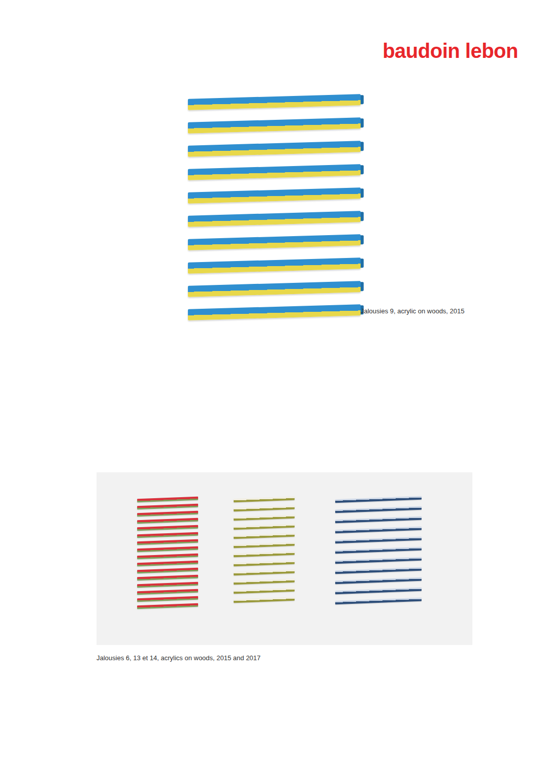baudoin lebon
Jalousies 9, acrylic on woods, 2015
Jalousies 6, 13 et 14, acrylics on woods, 2015 and 2017